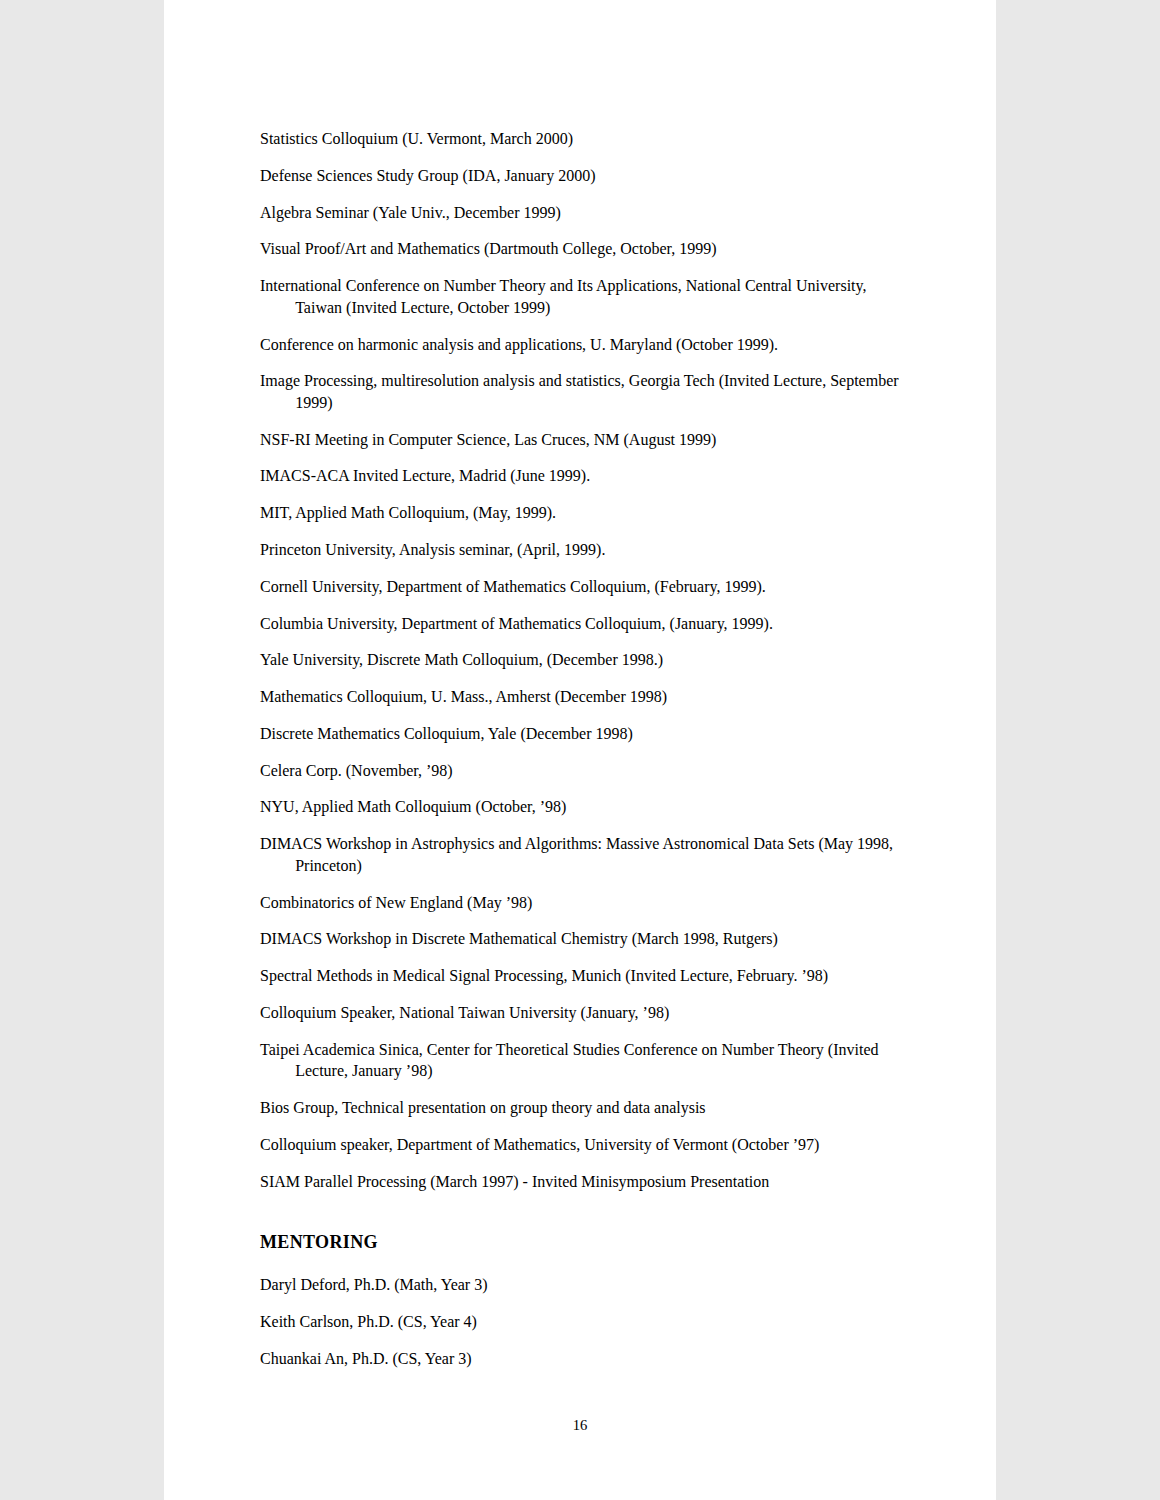Statistics Colloquium (U. Vermont, March 2000)
Defense Sciences Study Group (IDA, January 2000)
Algebra Seminar (Yale Univ., December 1999)
Visual Proof/Art and Mathematics (Dartmouth College, October, 1999)
International Conference on Number Theory and Its Applications, National Central University, Taiwan (Invited Lecture, October 1999)
Conference on harmonic analysis and applications, U. Maryland (October 1999).
Image Processing, multiresolution analysis and statistics, Georgia Tech (Invited Lecture, September 1999)
NSF-RI Meeting in Computer Science, Las Cruces, NM (August 1999)
IMACS-ACA Invited Lecture, Madrid (June 1999).
MIT, Applied Math Colloquium, (May, 1999).
Princeton University, Analysis seminar, (April, 1999).
Cornell University, Department of Mathematics Colloquium, (February, 1999).
Columbia University, Department of Mathematics Colloquium, (January, 1999).
Yale University, Discrete Math Colloquium, (December 1998.)
Mathematics Colloquium, U. Mass., Amherst (December 1998)
Discrete Mathematics Colloquium, Yale (December 1998)
Celera Corp. (November, ’98)
NYU, Applied Math Colloquium (October, ’98)
DIMACS Workshop in Astrophysics and Algorithms: Massive Astronomical Data Sets (May 1998, Princeton)
Combinatorics of New England (May ’98)
DIMACS Workshop in Discrete Mathematical Chemistry (March 1998, Rutgers)
Spectral Methods in Medical Signal Processing, Munich (Invited Lecture, February. ’98)
Colloquium Speaker, National Taiwan University (January, ’98)
Taipei Academica Sinica, Center for Theoretical Studies Conference on Number Theory (Invited Lecture, January ’98)
Bios Group, Technical presentation on group theory and data analysis
Colloquium speaker, Department of Mathematics, University of Vermont (October ’97)
SIAM Parallel Processing (March 1997) - Invited Minisymposium Presentation
MENTORING
Daryl Deford, Ph.D. (Math, Year 3)
Keith Carlson, Ph.D. (CS, Year 4)
Chuankai An, Ph.D. (CS, Year 3)
16